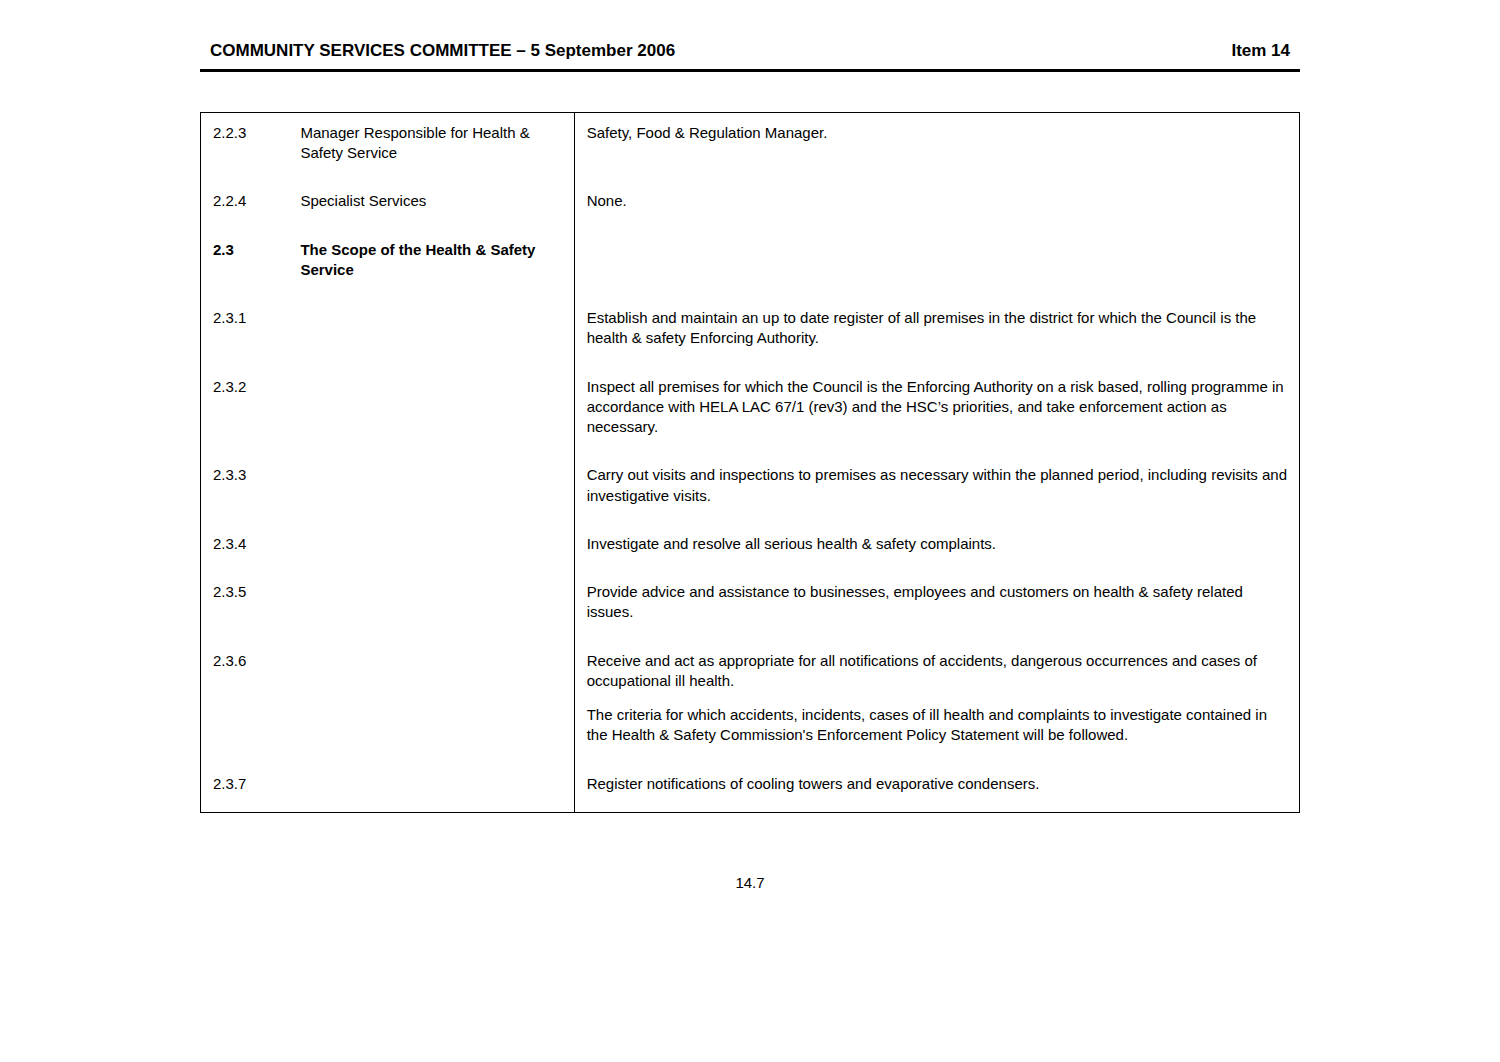COMMUNITY SERVICES COMMITTEE – 5 September 2006 Item 14
| 2.2.3 | Manager Responsible for Health & Safety Service | Safety, Food & Regulation Manager. |
| 2.2.4 | Specialist Services | None. |
| 2.3 | The Scope of the Health & Safety Service | |
| 2.3.1 | | Establish and maintain an up to date register of all premises in the district for which the Council is the health & safety Enforcing Authority. |
| 2.3.2 | | Inspect all premises for which the Council is the Enforcing Authority on a risk based, rolling programme in accordance with HELA LAC 67/1 (rev3) and the HSC’s priorities, and take enforcement action as necessary. |
| 2.3.3 | | Carry out visits and inspections to premises as necessary within the planned period, including revisits and investigative visits. |
| 2.3.4 | | Investigate and resolve all serious health & safety complaints. |
| 2.3.5 | | Provide advice and assistance to businesses, employees and customers on health & safety related issues. |
| 2.3.6 | | Receive and act as appropriate for all notifications of accidents, dangerous occurrences and cases of occupational ill health. The criteria for which accidents, incidents, cases of ill health and complaints to investigate contained in the Health & Safety Commission's Enforcement Policy Statement will be followed. |
| 2.3.7 | | Register notifications of cooling towers and evaporative condensers. |
14.7